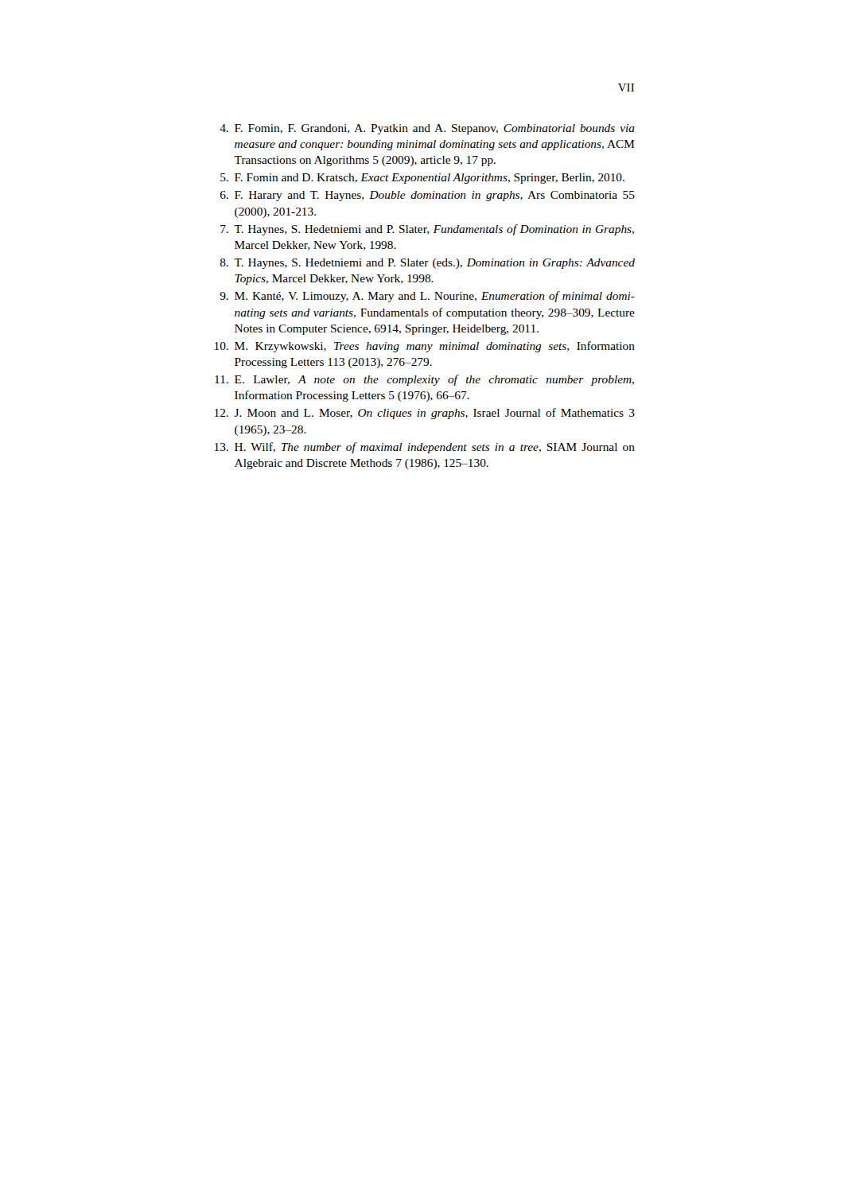VII
F. Fomin, F. Grandoni, A. Pyatkin and A. Stepanov, Combinatorial bounds via measure and conquer: bounding minimal dominating sets and applications, ACM Transactions on Algorithms 5 (2009), article 9, 17 pp.
F. Fomin and D. Kratsch, Exact Exponential Algorithms, Springer, Berlin, 2010.
F. Harary and T. Haynes, Double domination in graphs, Ars Combinatoria 55 (2000), 201-213.
T. Haynes, S. Hedetniemi and P. Slater, Fundamentals of Domination in Graphs, Marcel Dekker, New York, 1998.
T. Haynes, S. Hedetniemi and P. Slater (eds.), Domination in Graphs: Advanced Topics, Marcel Dekker, New York, 1998.
M. Kanté, V. Limouzy, A. Mary and L. Nourine, Enumeration of minimal dominating sets and variants, Fundamentals of computation theory, 298–309, Lecture Notes in Computer Science, 6914, Springer, Heidelberg, 2011.
M. Krzywkowski, Trees having many minimal dominating sets, Information Processing Letters 113 (2013), 276–279.
E. Lawler, A note on the complexity of the chromatic number problem, Information Processing Letters 5 (1976), 66–67.
J. Moon and L. Moser, On cliques in graphs, Israel Journal of Mathematics 3 (1965), 23–28.
H. Wilf, The number of maximal independent sets in a tree, SIAM Journal on Algebraic and Discrete Methods 7 (1986), 125–130.